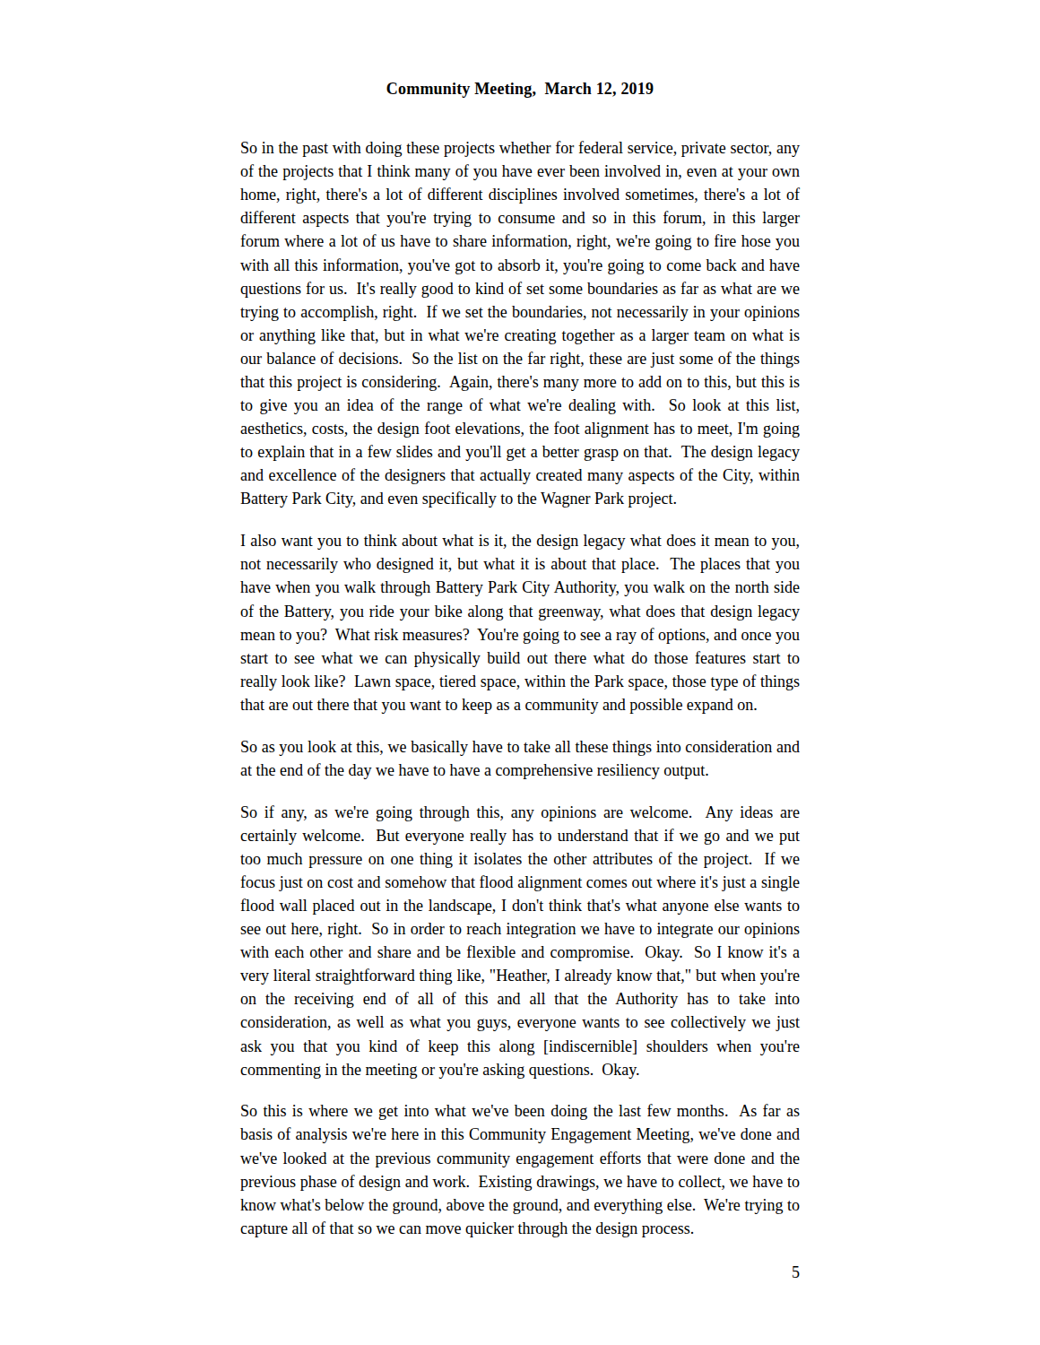Community Meeting, March 12, 2019
So in the past with doing these projects whether for federal service, private sector, any of the projects that I think many of you have ever been involved in, even at your own home, right, there's a lot of different disciplines involved sometimes, there's a lot of different aspects that you're trying to consume and so in this forum, in this larger forum where a lot of us have to share information, right, we're going to fire hose you with all this information, you've got to absorb it, you're going to come back and have questions for us. It's really good to kind of set some boundaries as far as what are we trying to accomplish, right. If we set the boundaries, not necessarily in your opinions or anything like that, but in what we're creating together as a larger team on what is our balance of decisions. So the list on the far right, these are just some of the things that this project is considering. Again, there's many more to add on to this, but this is to give you an idea of the range of what we're dealing with. So look at this list, aesthetics, costs, the design foot elevations, the foot alignment has to meet, I'm going to explain that in a few slides and you'll get a better grasp on that. The design legacy and excellence of the designers that actually created many aspects of the City, within Battery Park City, and even specifically to the Wagner Park project.
I also want you to think about what is it, the design legacy what does it mean to you, not necessarily who designed it, but what it is about that place. The places that you have when you walk through Battery Park City Authority, you walk on the north side of the Battery, you ride your bike along that greenway, what does that design legacy mean to you? What risk measures? You're going to see a ray of options, and once you start to see what we can physically build out there what do those features start to really look like? Lawn space, tiered space, within the Park space, those type of things that are out there that you want to keep as a community and possible expand on.
So as you look at this, we basically have to take all these things into consideration and at the end of the day we have to have a comprehensive resiliency output.
So if any, as we're going through this, any opinions are welcome. Any ideas are certainly welcome. But everyone really has to understand that if we go and we put too much pressure on one thing it isolates the other attributes of the project. If we focus just on cost and somehow that flood alignment comes out where it's just a single flood wall placed out in the landscape, I don't think that's what anyone else wants to see out here, right. So in order to reach integration we have to integrate our opinions with each other and share and be flexible and compromise. Okay. So I know it's a very literal straightforward thing like, "Heather, I already know that," but when you're on the receiving end of all of this and all that the Authority has to take into consideration, as well as what you guys, everyone wants to see collectively we just ask you that you kind of keep this along [indiscernible] shoulders when you're commenting in the meeting or you're asking questions. Okay.
So this is where we get into what we've been doing the last few months. As far as basis of analysis we're here in this Community Engagement Meeting, we've done and we've looked at the previous community engagement efforts that were done and the previous phase of design and work. Existing drawings, we have to collect, we have to know what's below the ground, above the ground, and everything else. We're trying to capture all of that so we can move quicker through the design process.
5